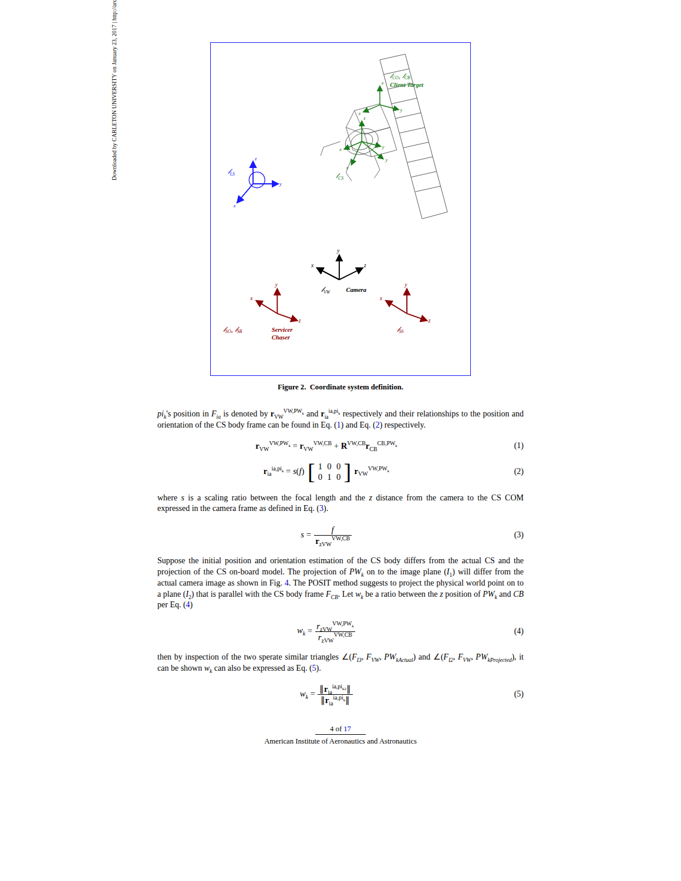Downloaded by CARLETON UNIVERSITY on January 23, 2017 | http://arc.aiaa.org | DOI: 10.2514/6.2015-4429
z y x z y x y x 𝓁CO, 𝓁CB Client Target 𝓁CS z y x 𝓁LS y z x 𝓁VW Camera y z x 𝓁SO, 𝓁SB Servicer Chaser y z x 𝓁SS
Figure 2. Coordinate system definition.
pik's position in Fia is denoted by rVWVW,PWk and riaia,pik respectively and their relationships to the position and orientation of the CS body frame can be found in Eq. (1) and Eq. (2) respectively.
rVWVW,PWk = rVWVW,CB + RVW,CBrCBCB,PWk
(1)
riaia,pik = s(f) [
| 1 | 0 | 0 |
| 0 | 1 | 0 |
] rVWVW,PWk
(2)
where s is a scaling ratio between the focal length and the z distance from the camera to the CS COM expressed in the camera frame as defined in Eq. (3).
s = f rzVWVW,CB
(3)
Suppose the initial position and orientation estimation of the CS body differs from the actual CS and the projection of the CS on-board model. The projection of PWk on to the image plane (I1) will differ from the actual camera image as shown in Fig. 4. The POSIT method suggests to project the physical world point on to a plane (I2) that is parallel with the CS body frame FCB. Let wk be a ratio between the z position of PWk and CB per Eq. (4)
wk = rzVWVW,PWk rzVWVW,CB
(4)
then by inspection of the two sperate similar triangles ∠(FI3, FVW, PWkActual) and ∠(FI2, FVW, PWkProjected), it can be shown wk can also be expressed as Eq. (5).
wk = ∥riaia,pik2∥ ∥riaia,pik∥
(5)
4 of 17
American Institute of Aeronautics and Astronautics